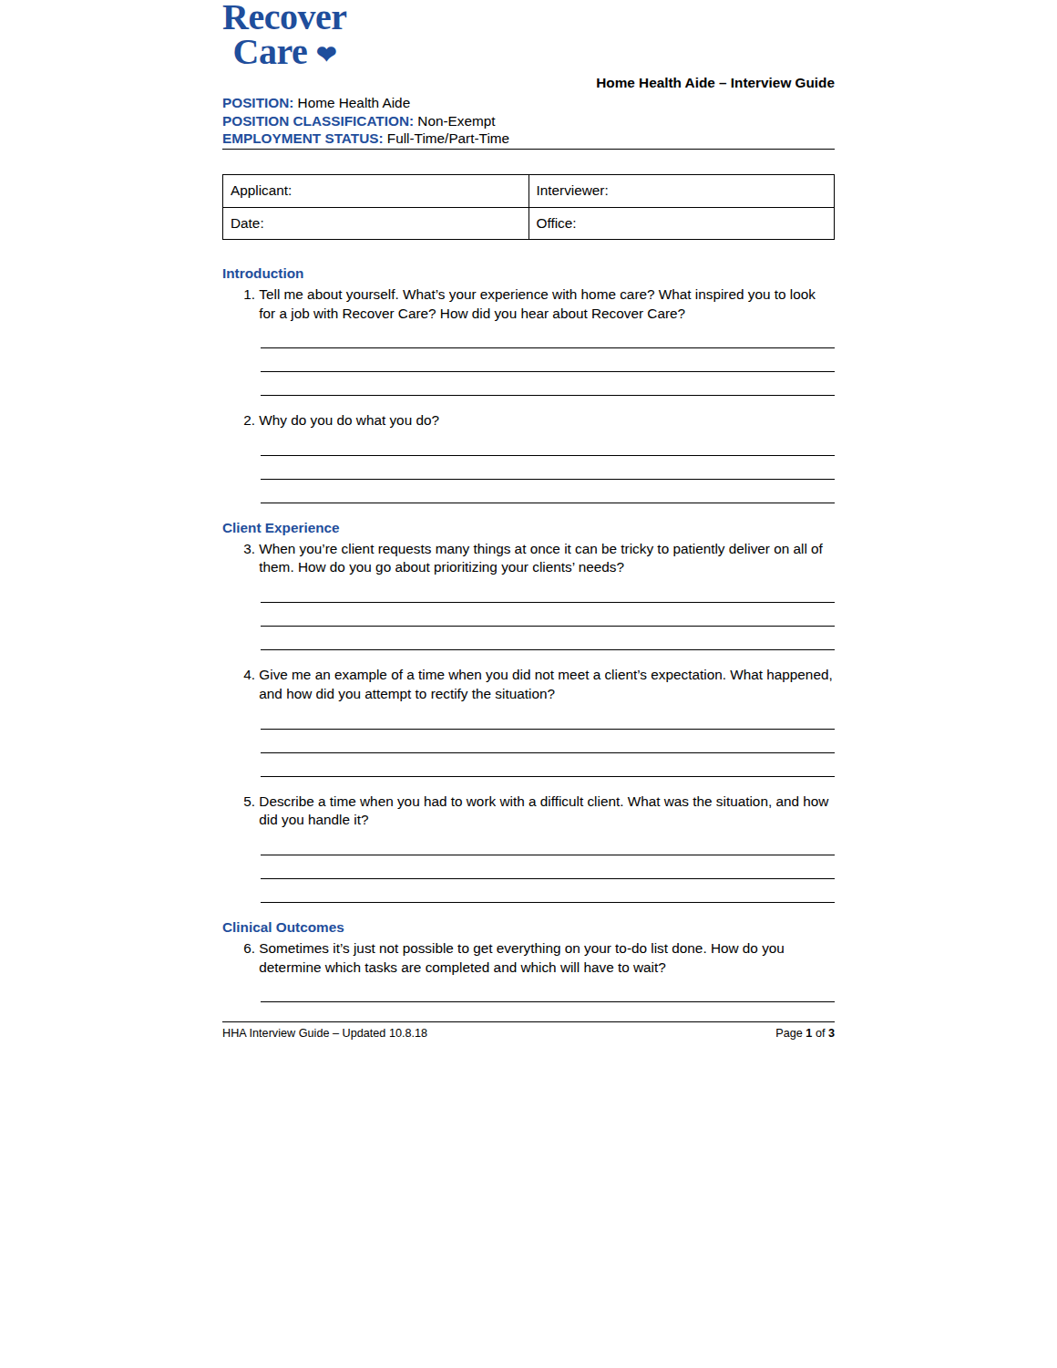RecoverCare ❤
Home Health Aide – Interview Guide
POSITION: Home Health Aide
POSITION CLASSIFICATION: Non-Exempt
EMPLOYMENT STATUS: Full-Time/Part-Time
| Applicant: | Interviewer: |
| Date: | Office: |
Introduction
Tell me about yourself. What’s your experience with home care? What inspired you to look for a job with Recover Care? How did you hear about Recover Care?
Why do you do what you do?
Client Experience
When you’re client requests many things at once it can be tricky to patiently deliver on all of them. How do you go about prioritizing your clients’ needs?
Give me an example of a time when you did not meet a client’s expectation. What happened, and how did you attempt to rectify the situation?
Describe a time when you had to work with a difficult client. What was the situation, and how did you handle it?
Clinical Outcomes
Sometimes it’s just not possible to get everything on your to-do list done. How do you determine which tasks are completed and which will have to wait?
HHA Interview Guide – Updated 10.8.18 Page 1 of 3